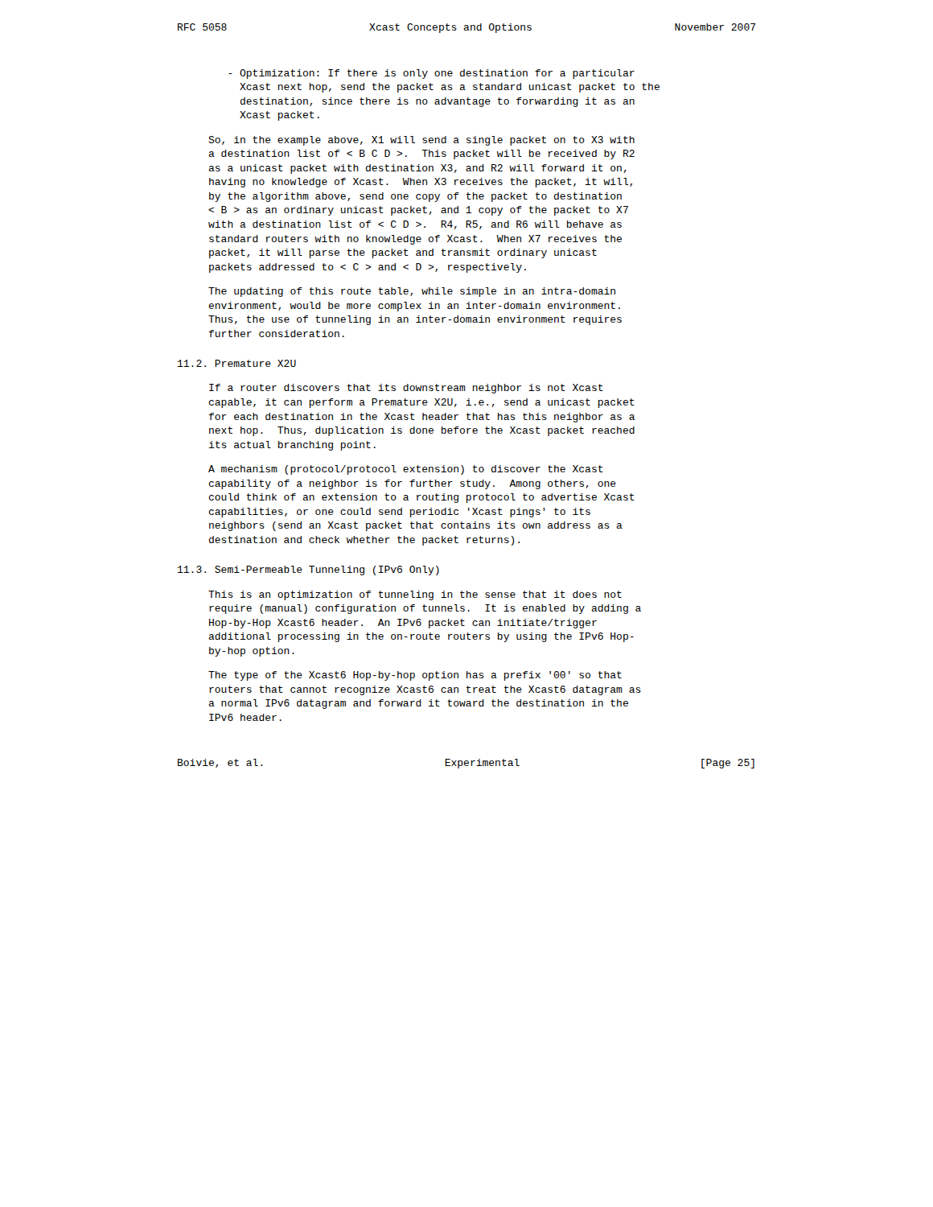RFC 5058 Xcast Concepts and Options November 2007
   - Optimization: If there is only one destination for a particular
     Xcast next hop, send the packet as a standard unicast packet to the
     destination, since there is no advantage to forwarding it as an
     Xcast packet.
So, in the example above, X1 will send a single packet on to X3 with
a destination list of < B C D >.  This packet will be received by R2
as a unicast packet with destination X3, and R2 will forward it on,
having no knowledge of Xcast.  When X3 receives the packet, it will,
by the algorithm above, send one copy of the packet to destination
< B > as an ordinary unicast packet, and 1 copy of the packet to X7
with a destination list of < C D >.  R4, R5, and R6 will behave as
standard routers with no knowledge of Xcast.  When X7 receives the
packet, it will parse the packet and transmit ordinary unicast
packets addressed to < C > and < D >, respectively.
The updating of this route table, while simple in an intra-domain
environment, would be more complex in an inter-domain environment.
Thus, the use of tunneling in an inter-domain environment requires
further consideration.
11.2. Premature X2U
If a router discovers that its downstream neighbor is not Xcast
capable, it can perform a Premature X2U, i.e., send a unicast packet
for each destination in the Xcast header that has this neighbor as a
next hop.  Thus, duplication is done before the Xcast packet reached
its actual branching point.
A mechanism (protocol/protocol extension) to discover the Xcast
capability of a neighbor is for further study.  Among others, one
could think of an extension to a routing protocol to advertise Xcast
capabilities, or one could send periodic 'Xcast pings' to its
neighbors (send an Xcast packet that contains its own address as a
destination and check whether the packet returns).
11.3. Semi-Permeable Tunneling (IPv6 Only)
This is an optimization of tunneling in the sense that it does not
require (manual) configuration of tunnels.  It is enabled by adding a
Hop-by-Hop Xcast6 header.  An IPv6 packet can initiate/trigger
additional processing in the on-route routers by using the IPv6 Hop-
by-hop option.
The type of the Xcast6 Hop-by-hop option has a prefix '00' so that
routers that cannot recognize Xcast6 can treat the Xcast6 datagram as
a normal IPv6 datagram and forward it toward the destination in the
IPv6 header.
Boivie, et al. Experimental [Page 25]